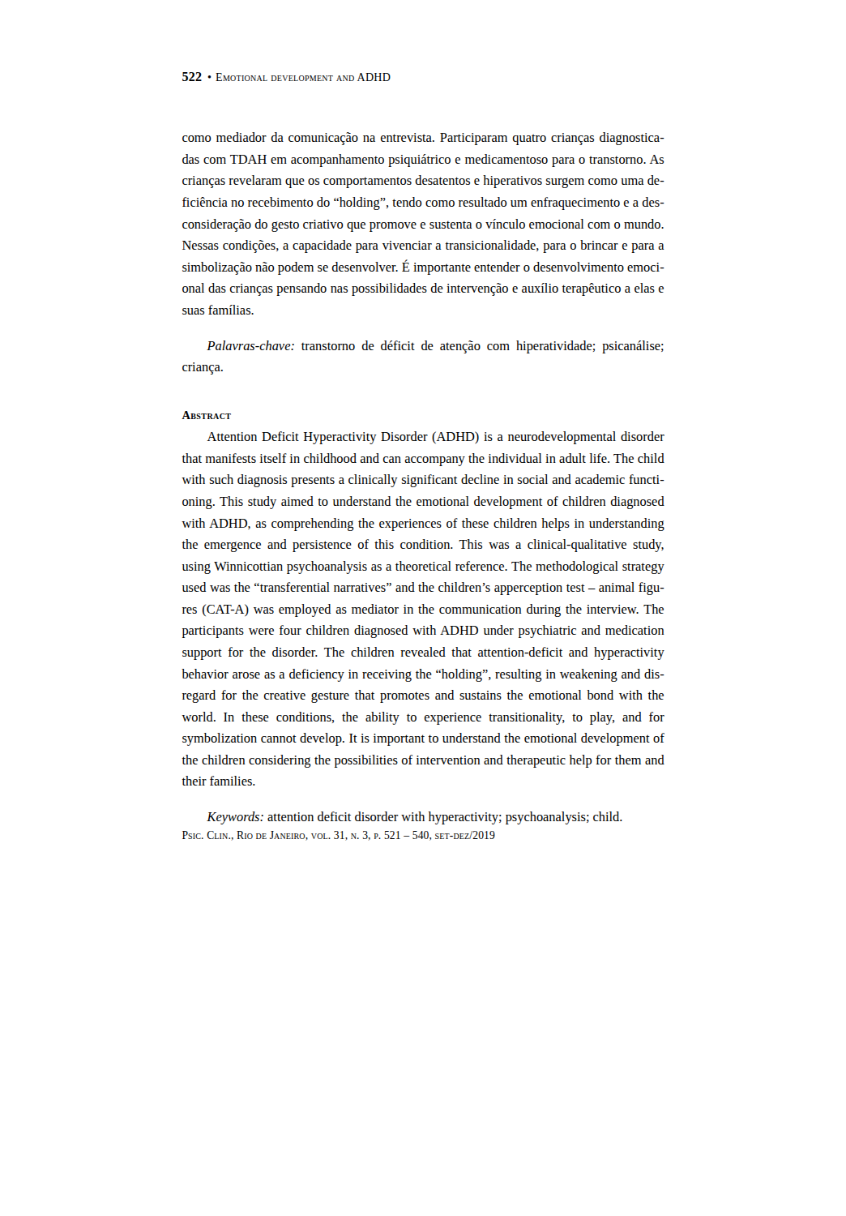522•Emotional development and ADHD
como mediador da comunicação na entrevista. Participaram quatro crianças diagnosticadas com TDAH em acompanhamento psiquiátrico e medicamentoso para o transtorno. As crianças revelaram que os comportamentos desatentos e hiperativos surgem como uma deficiência no recebimento do “holding”, tendo como resultado um enfraquecimento e a desconsideração do gesto criativo que promove e sustenta o vínculo emocional com o mundo. Nessas condições, a capacidade para vivenciar a transicionalidade, para o brincar e para a simbolização não podem se desenvolver. É importante entender o desenvolvimento emocional das crianças pensando nas possibilidades de intervenção e auxílio terapêutico a elas e suas famílias.
Palavras-chave: transtorno de déficit de atenção com hiperatividade; psicanálise; criança.
Abstract
Attention Deficit Hyperactivity Disorder (ADHD) is a neurodevelopmental disorder that manifests itself in childhood and can accompany the individual in adult life. The child with such diagnosis presents a clinically significant decline in social and academic functioning. This study aimed to understand the emotional development of children diagnosed with ADHD, as comprehending the experiences of these children helps in understanding the emergence and persistence of this condition. This was a clinical-qualitative study, using Winnicottian psychoanalysis as a theoretical reference. The methodological strategy used was the “transferential narratives” and the children’s apperception test – animal figures (CAT-A) was employed as mediator in the communication during the interview. The participants were four children diagnosed with ADHD under psychiatric and medication support for the disorder. The children revealed that attention-deficit and hyperactivity behavior arose as a deficiency in receiving the “holding”, resulting in weakening and disregard for the creative gesture that promotes and sustains the emotional bond with the world. In these conditions, the ability to experience transitionality, to play, and for symbolization cannot develop. It is important to understand the emotional development of the children considering the possibilities of intervention and therapeutic help for them and their families.
Keywords: attention deficit disorder with hyperactivity; psychoanalysis; child.
Psic. Clin., Rio de Janeiro, vol. 31, n. 3, p. 521 – 540, set-dez/2019